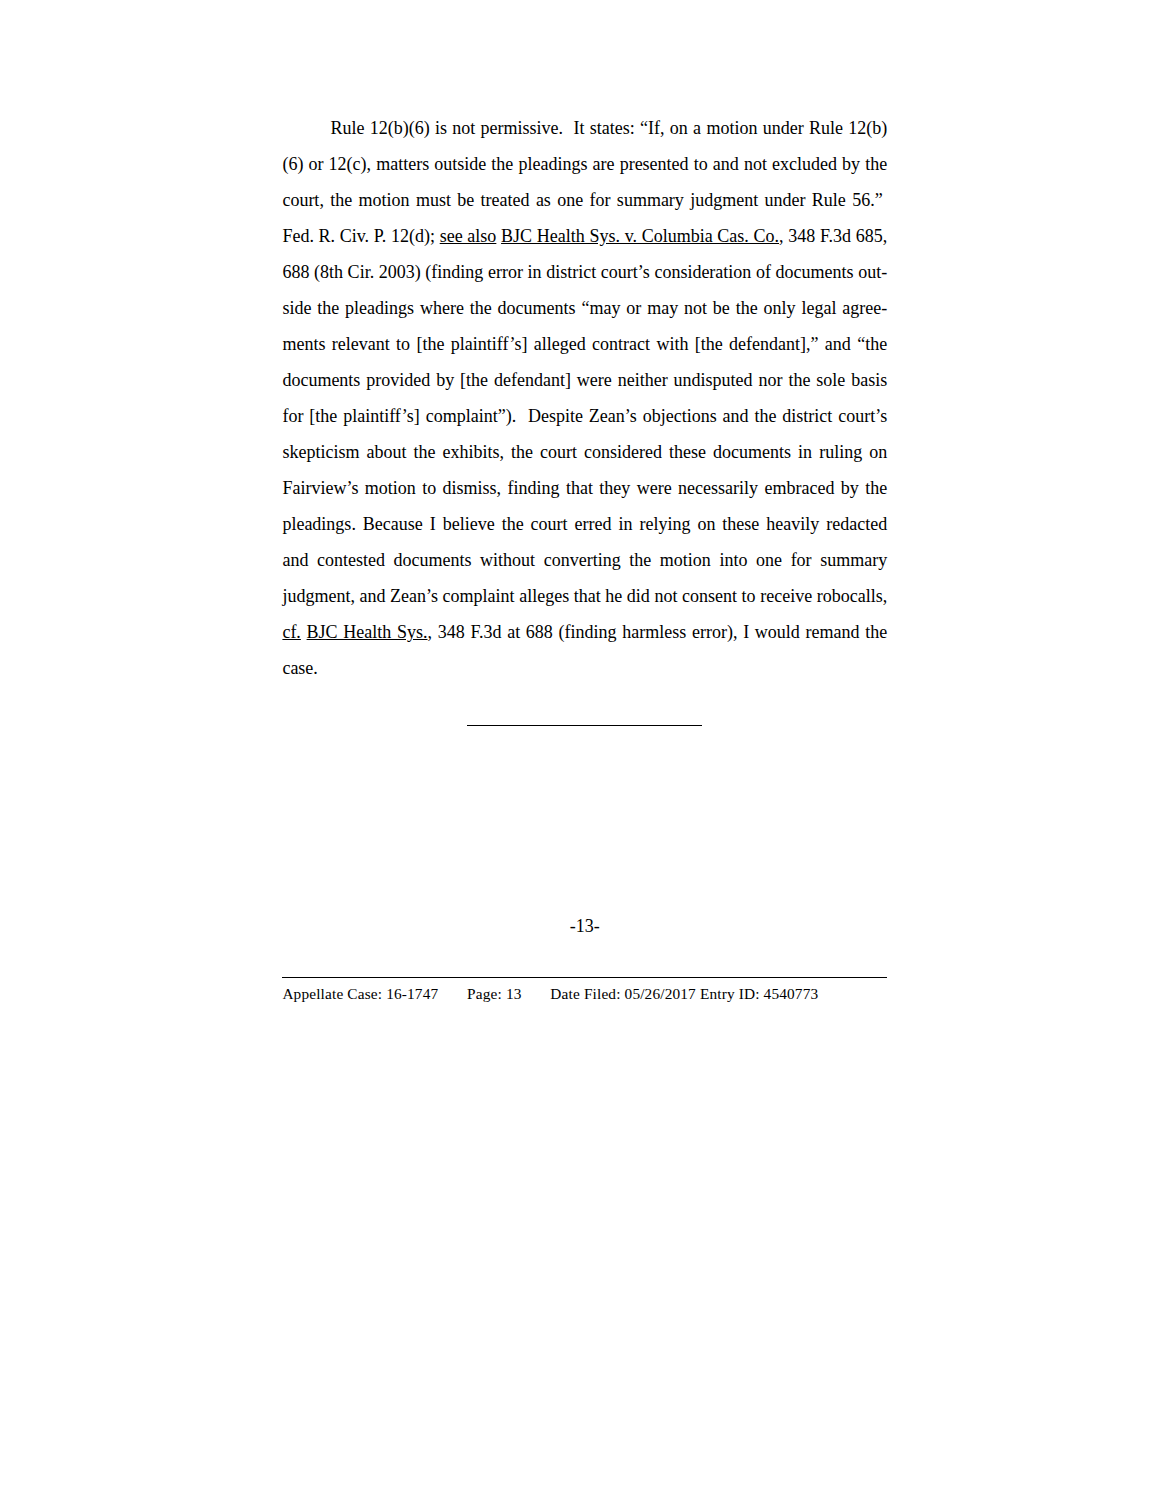Rule 12(b)(6) is not permissive. It states: “If, on a motion under Rule 12(b)(6) or 12(c), matters outside the pleadings are presented to and not excluded by the court, the motion must be treated as one for summary judgment under Rule 56.” Fed. R. Civ. P. 12(d); see also BJC Health Sys. v. Columbia Cas. Co., 348 F.3d 685, 688 (8th Cir. 2003) (finding error in district court’s consideration of documents outside the pleadings where the documents “may or may not be the only legal agreements relevant to [the plaintiff’s] alleged contract with [the defendant],” and “the documents provided by [the defendant] were neither undisputed nor the sole basis for [the plaintiff’s] complaint”). Despite Zean’s objections and the district court’s skepticism about the exhibits, the court considered these documents in ruling on Fairview’s motion to dismiss, finding that they were necessarily embraced by the pleadings. Because I believe the court erred in relying on these heavily redacted and contested documents without converting the motion into one for summary judgment, and Zean’s complaint alleges that he did not consent to receive robocalls, cf. BJC Health Sys., 348 F.3d at 688 (finding harmless error), I would remand the case.
-13-
Appellate Case: 16-1747 Page: 13 Date Filed: 05/26/2017 Entry ID: 4540773